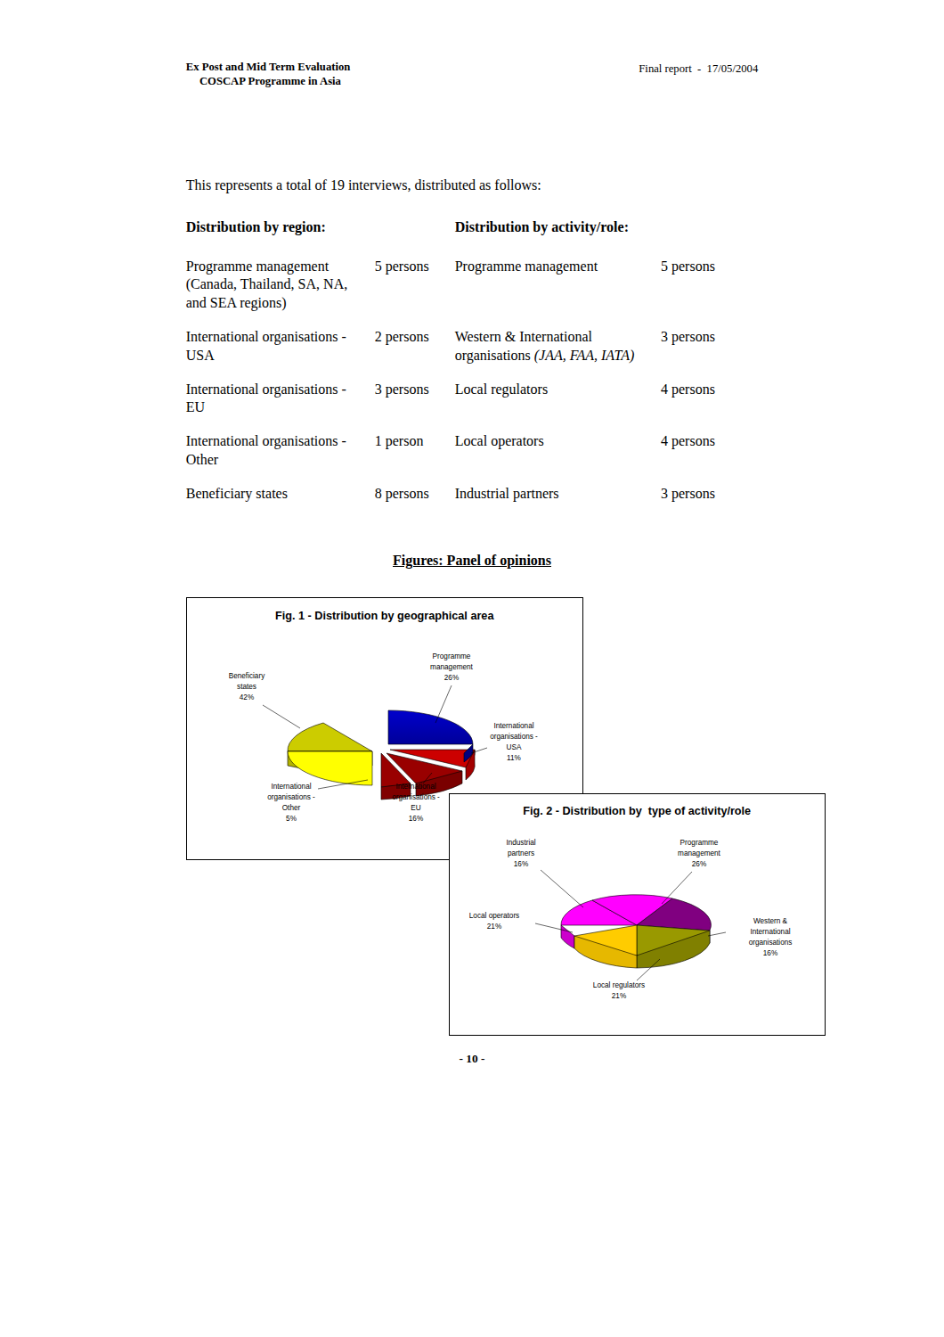Ex Post and Mid Term Evaluation
COSCAP Programme in Asia
Final report - 17/05/2004
This represents a total of 19 interviews, distributed as follows:
| Distribution by region: | | Distribution by activity/role: | |
| Programme management (Canada, Thailand, SA, NA, and SEA regions) | 5 persons | Programme management | 5 persons |
| International organisations - USA | 2 persons | Western & International organisations (JAA, FAA, IATA) | 3 persons |
| International organisations - EU | 3 persons | Local regulators | 4 persons |
| International organisations - Other | 1 person | Local operators | 4 persons |
| Beneficiary states | 8 persons | Industrial partners | 3 persons |
Figures: Panel of opinions
Fig. 1 - Distribution by geographical area
Beneficiary states 42% Programme management 26% International organisations - USA 11% International organisations - EU 16% International organisations - Other 5%
Fig. 2 - Distribution by type of activity/role
Industrial partners 16% Programme management 26% Local operators 21% Western & International organisations 16% Local regulators 21%
- 10 -